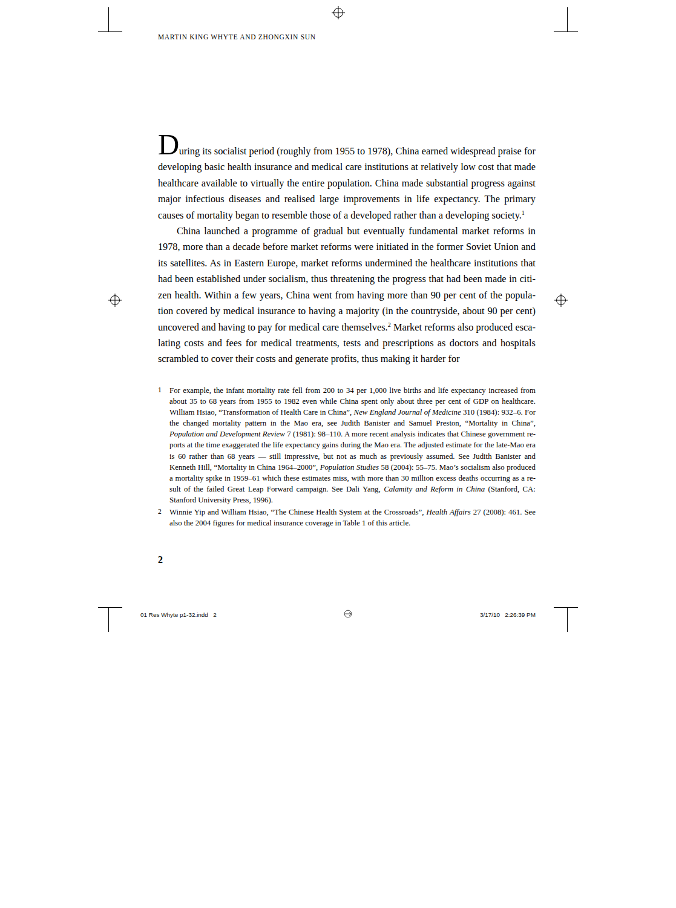Martin King Whyte and Zhongxin Sun
During its socialist period (roughly from 1955 to 1978), China earned widespread praise for developing basic health insurance and medical care institutions at relatively low cost that made healthcare available to virtually the entire population. China made substantial progress against major infectious diseases and realised large improvements in life expectancy. The primary causes of mortality began to resemble those of a developed rather than a developing society.1
China launched a programme of gradual but eventually fundamental market reforms in 1978, more than a decade before market reforms were initiated in the former Soviet Union and its satellites. As in Eastern Europe, market reforms undermined the healthcare institutions that had been established under socialism, thus threatening the progress that had been made in citizen health. Within a few years, China went from having more than 90 per cent of the population covered by medical insurance to having a majority (in the countryside, about 90 per cent) uncovered and having to pay for medical care themselves.2 Market reforms also produced escalating costs and fees for medical treatments, tests and prescriptions as doctors and hospitals scrambled to cover their costs and generate profits, thus making it harder for
1
For example, the infant mortality rate fell from 200 to 34 per 1,000 live births and life expectancy increased from about 35 to 68 years from 1955 to 1982 even while China spent only about three per cent of GDP on healthcare. William Hsiao, “Transformation of Health Care in China”, New England Journal of Medicine 310 (1984): 932–6. For the changed mortality pattern in the Mao era, see Judith Banister and Samuel Preston, “Mortality in China”, Population and Development Review 7 (1981): 98–110. A more recent analysis indicates that Chinese government reports at the time exaggerated the life expectancy gains during the Mao era. The adjusted estimate for the late-Mao era is 60 rather than 68 years — still impressive, but not as much as previously assumed. See Judith Banister and Kenneth Hill, “Mortality in China 1964–2000”, Population Studies 58 (2004): 55–75. Mao’s socialism also produced a mortality spike in 1959–61 which these estimates miss, with more than 30 million excess deaths occurring as a result of the failed Great Leap Forward campaign. See Dali Yang, Calamity and Reform in China (Stanford, CA: Stanford University Press, 1996).
2
Winnie Yip and William Hsiao, “The Chinese Health System at the Crossroads”, Health Affairs 27 (2008): 461. See also the 2004 figures for medical insurance coverage in Table 1 of this article.
2
01 Res Whyte p1-32.indd 2 3/17/10 2:26:39 PM